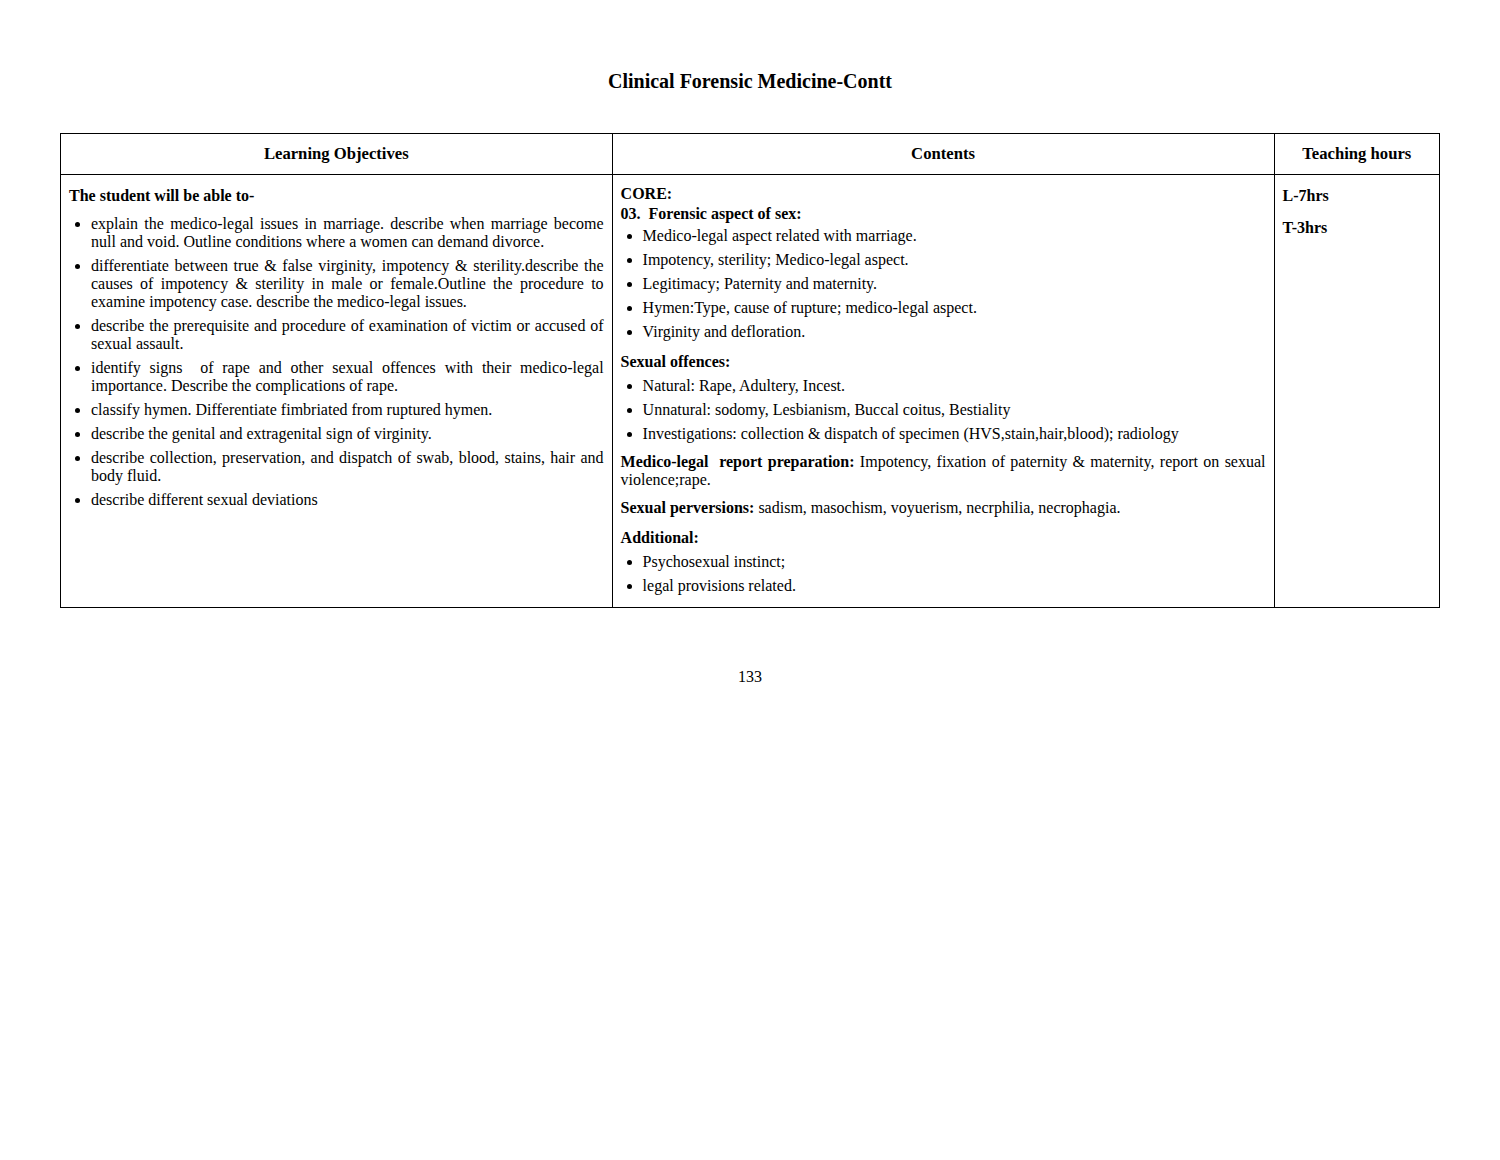Clinical Forensic Medicine-Contt
| Learning Objectives | Contents | Teaching hours |
| --- | --- | --- |
| The student will be able to- explain the medico-legal issues in marriage. describe when marriage become null and void. Outline conditions where a women can demand divorce. differentiate between true & false virginity, impotency & sterility.describe the causes of impotency & sterility in male or female.Outline the procedure to examine impotency case. describe the medico-legal issues. describe the prerequisite and procedure of examination of victim or accused of sexual assault. identify signs of rape and other sexual offences with their medico-legal importance. Describe the complications of rape. classify hymen. Differentiate fimbriated from ruptured hymen. describe the genital and extragenital sign of virginity. describe collection, preservation, and dispatch of swab, blood, stains, hair and body fluid. describe different sexual deviations | CORE: 03. Forensic aspect of sex: Medico-legal aspect related with marriage. Impotency, sterility; Medico-legal aspect. Legitimacy; Paternity and maternity. Hymen:Type, cause of rupture; medico-legal aspect. Virginity and defloration. Sexual offences: Natural: Rape, Adultery, Incest. Unnatural: sodomy, Lesbianism, Buccal coitus, Bestiality Investigations: collection & dispatch of specimen (HVS,stain,hair,blood); radiology Medico-legal report preparation: Impotency, fixation of paternity & maternity, report on sexual violence;rape. Sexual perversions: sadism, masochism, voyuerism, necrphilia, necrophagia. Additional: Psychosexual instinct; legal provisions related. | L-7hrs T-3hrs |
133